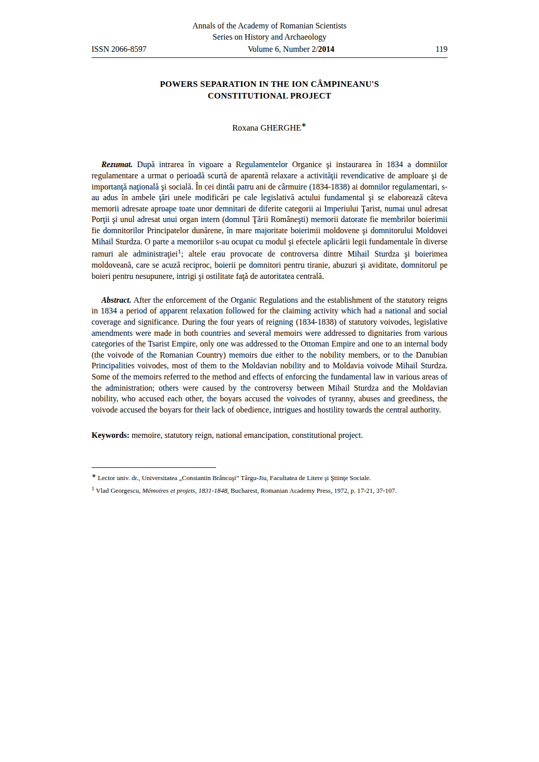Annals of the Academy of Romanian Scientists Series on History and Archaeology
ISSN 2066-8597 Volume 6, Number 2/2014 119
Powers Separation in the Ion Câmpineanu's
Constitutional Project
Roxana GHERGHE∗
Rezumat. După intrarea în vigoare a Regulamentelor Organice şi instaurarea în 1834 a domniilor regulamentare a urmat o perioadă scurtă de aparentă relaxare a activităţii revendicative de amploare şi de importanţă naţională şi socială. În cei dintâi patru ani de cârmuire (1834-1838) ai domnilor regulamentari, s-au adus în ambele ţări unele modificări pe cale legislativă actului fundamental şi se elaborează câteva memorii adresate aproape toate unor demnitari de diferite categorii ai Imperiului Ţarist, numai unul adresat Porţii şi unul adresat unui organ intern (domnul Ţării Româneşti) memorii datorate fie membrilor boierimii fie domnitorilor Principatelor dunărene, în mare majoritate boierimii moldovene şi domnitorului Moldovei Mihail Sturdza. O parte a memoriilor s-au ocupat cu modul şi efectele aplicării legii fundamentale în diverse ramuri ale administraţiei1; altele erau provocate de controversa dintre Mihail Sturdza şi boierimea moldoveană, care se acuză reciproc, boierii pe domnitori pentru tiranie, abuzuri şi aviditate, domnitorul pe boieri pentru nesupunere, intrigi şi ostilitate faţă de autoritatea centrală.
Abstract. After the enforcement of the Organic Regulations and the establishment of the statutory reigns in 1834 a period of apparent relaxation followed for the claiming activity which had a national and social coverage and significance. During the four years of reigning (1834-1838) of statutory voivodes, legislative amendments were made in both countries and several memoirs were addressed to dignitaries from various categories of the Tsarist Empire, only one was addressed to the Ottoman Empire and one to an internal body (the voivode of the Romanian Country) memoirs due either to the nobility members, or to the Danubian Principalities voivodes, most of them to the Moldavian nobility and to Moldavia voivode Mihail Sturdza. Some of the memoirs referred to the method and effects of enforcing the fundamental law in various areas of the administration; others were caused by the controversy between Mihail Sturdza and the Moldavian nobility, who accused each other, the boyars accused the voivodes of tyranny, abuses and greediness, the voivode accused the boyars for their lack of obedience, intrigues and hostility towards the central authority.
Keywords: memoire, statutory reign, national emancipation, constitutional project.
∗ Lector univ. dr., Universitatea „Constantin Brâncuşi” Târgu-Jiu, Facultatea de Litere şi Ştiinţe Sociale.
1 Vlad Georgescu, Mémoires et projets, 1831-1848, Bucharest, Romanian Academy Press, 1972, p. 17-21, 37-107.